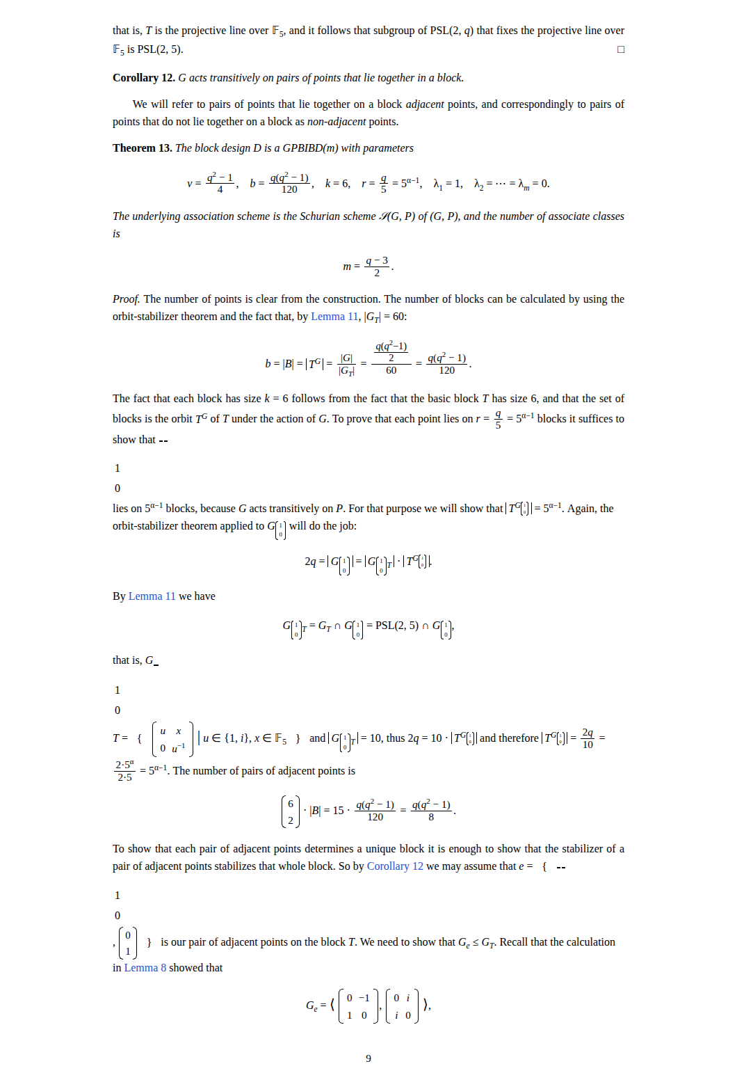that is, T is the projective line over 𝔽5, and it follows that subgroup of PSL(2, q) that fixes the projective line over 𝔽5 is PSL(2, 5). □
Corollary 12. G acts transitively on pairs of points that lie together in a block.
We will refer to pairs of points that lie together on a block adjacent points, and correspondingly to pairs of points that do not lie together on a block as non-adjacent points.
Theorem 13. The block design D is a GPBIBD(m) with parameters
v = q2 − 14, b = q(q2 − 1) 120, k = 6, r = q 5 = 5α−1, λ1 = 1, λ2 = ⋯ = λm = 0.
The underlying association scheme is the Schurian scheme 𝒮(G, P) of (G, P), and the number of associate classes is
m = q − 32.
Proof. The number of points is clear from the construction. The number of blocks can be calculated by using the orbit-stabilizer theorem and the fact that, by Lemma 11, |GT| = 60:
b = |B| = TG = |G||GT| = q(q2−1) 260 = q(q2 − 1) 120.
The fact that each block has size k = 6 follows from the fact that the basic block T has size 6, and that the set of blocks is the orbit TG of T under the action of G. To prove that each point lies on r = q 5 = 5α−1 blocks it suffices to show that
| 1 |
| 0 |
lies on 5α−1 blocks, because G acts transitively on P. For that purpose we will show that TG
| 1 |
| 0 |
= 5α−1. Again, the orbit-stabilizer theorem applied to G
| 1 |
| 0 |
will do the job:
2q = G
| 1 |
| 0 |
= G
| 1 |
| 0 |
T · TG
| 1 |
| 0 |
.
By Lemma 11 we have
G
| 1 |
| 0 |
T = GT ∩ G
| 1 |
| 0 |
= PSL(2, 5) ∩ G
| 1 |
| 0 |
,
that is, G
| 1 |
| 0 |
T = {
| u | x |
| 0 | u −1 |
| u ∈ {1, i}, x ∈ 𝔽5 } and G
| 1 |
| 0 |
T = 10, thus 2q = 10 · TG
| 1 |
| 0 |
and therefore TG
| 1 |
| 0 |
= 2q 10 = 2·5α 2·5 = 5α−1. The number of pairs of adjacent points is
| 6 |
| 2 |
· |B| = 15 · q(q2 − 1) 120 = q(q2 − 1) 8.
To show that each pair of adjacent points determines a unique block it is enough to show that the stabilizer of a pair of adjacent points stabilizes that whole block. So by Corollary 12 we may assume that e = {
| 1 |
| 0 |
,
| 0 |
| 1 |
} is our pair of adjacent points on the block T. We need to show that Ge ≤ GT. Recall that the calculation in Lemma 8 showed that
Ge = ⟨
| 0 | −1 |
| 1 | 0 |
,
| 0 | i |
| i | 0 |
⟩,
9